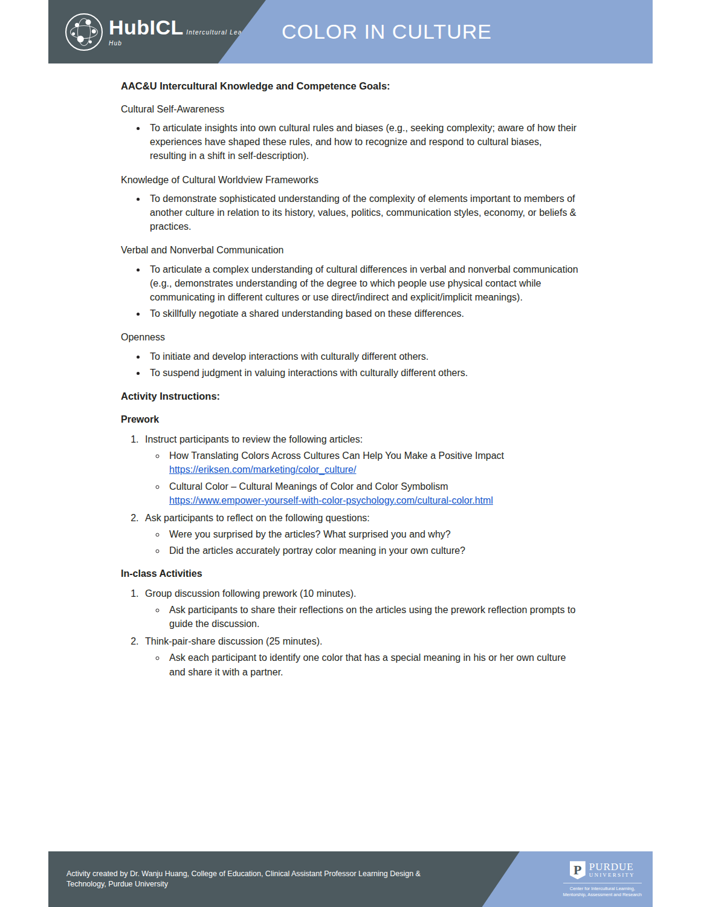HubICL Intercultural Learning Hub
COLOR IN CULTURE
AAC&U Intercultural Knowledge and Competence Goals:
Cultural Self-Awareness
To articulate insights into own cultural rules and biases (e.g., seeking complexity; aware of how their experiences have shaped these rules, and how to recognize and respond to cultural biases, resulting in a shift in self-description).
Knowledge of Cultural Worldview Frameworks
To demonstrate sophisticated understanding of the complexity of elements important to members of another culture in relation to its history, values, politics, communication styles, economy, or beliefs & practices.
Verbal and Nonverbal Communication
To articulate a complex understanding of cultural differences in verbal and nonverbal communication (e.g., demonstrates understanding of the degree to which people use physical contact while communicating in different cultures or use direct/indirect and explicit/implicit meanings).
To skillfully negotiate a shared understanding based on these differences.
Openness
To initiate and develop interactions with culturally different others.
To suspend judgment in valuing interactions with culturally different others.
Activity Instructions:
Prework
Instruct participants to review the following articles:
How Translating Colors Across Cultures Can Help You Make a Positive Impact
https://eriksen.com/marketing/color_culture/
Cultural Color – Cultural Meanings of Color and Color Symbolism
https://www.empower-yourself-with-color-psychology.com/cultural-color.html
Ask participants to reflect on the following questions:
Were you surprised by the articles? What surprised you and why?
Did the articles accurately portray color meaning in your own culture?
In-class Activities
Group discussion following prework (10 minutes).
Ask participants to share their reflections on the articles using the prework reflection prompts to guide the discussion.
Think-pair-share discussion (25 minutes).
Ask each participant to identify one color that has a special meaning in his or her own culture and share it with a partner.
Activity created by Dr. Wanju Huang, College of Education, Clinical Assistant Professor Learning Design & Technology, Purdue University
P
PURDUE UNIVERSITY
Center for Intercultural Learning,
Mentorship, Assessment and Research